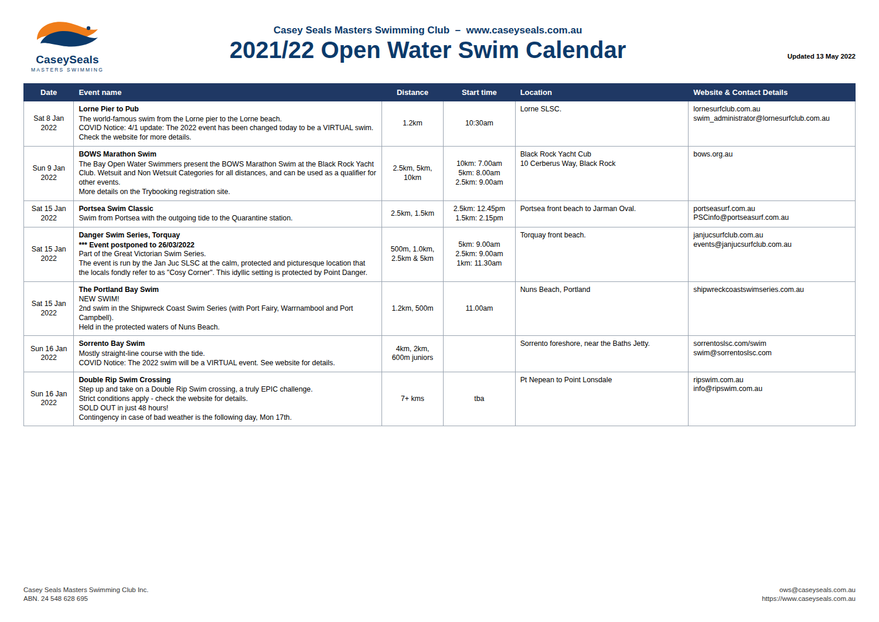CaseySeals
MASTERS SWIMMING
Casey Seals Masters Swimming Club – www.caseyseals.com.au
2021/22 Open Water Swim Calendar
Updated 13 May 2022
| Date | Event name | Distance | Start time | Location | Website & Contact Details |
| --- | --- | --- | --- | --- | --- |
| Sat 8 Jan 2022 | Lorne Pier to Pub The world-famous swim from the Lorne pier to the Lorne beach. COVID Notice: 4/1 update: The 2022 event has been changed today to be a VIRTUAL swim. Check the website for more details. | 1.2km | 10:30am | Lorne SLSC. | lornesurfclub.com.au swim_administrator@lornesurfclub.com.au |
| Sun 9 Jan 2022 | BOWS Marathon Swim The Bay Open Water Swimmers present the BOWS Marathon Swim at the Black Rock Yacht Club. Wetsuit and Non Wetsuit Categories for all distances, and can be used as a qualifier for other events. More details on the Trybooking registration site. | 2.5km, 5km, 10km | 10km: 7.00am 5km: 8.00am 2.5km: 9.00am | Black Rock Yacht Cub 10 Cerberus Way, Black Rock | bows.org.au |
| Sat 15 Jan 2022 | Portsea Swim Classic Swim from Portsea with the outgoing tide to the Quarantine station. | 2.5km, 1.5km | 2.5km: 12.45pm 1.5km: 2.15pm | Portsea front beach to Jarman Oval. | portseasurf.com.au PSCinfo@portseasurf.com.au |
| Sat 15 Jan 2022 | Danger Swim Series, Torquay *** Event postponed to 26/03/2022 Part of the Great Victorian Swim Series. The event is run by the Jan Juc SLSC at the calm, protected and picturesque location that the locals fondly refer to as "Cosy Corner". This idyllic setting is protected by Point Danger. | 500m, 1.0km, 2.5km & 5km | 5km: 9.00am 2.5km: 9.00am 1km: 11.30am | Torquay front beach. | janjucsurfclub.com.au events@janjucsurfclub.com.au |
| Sat 15 Jan 2022 | The Portland Bay Swim NEW SWIM! 2nd swim in the Shipwreck Coast Swim Series (with Port Fairy, Warrnambool and Port Campbell). Held in the protected waters of Nuns Beach. | 1.2km, 500m | 11.00am | Nuns Beach, Portland | shipwreckcoastswimseries.com.au |
| Sun 16 Jan 2022 | Sorrento Bay Swim Mostly straight-line course with the tide. COVID Notice: The 2022 swim will be a VIRTUAL event. See website for details. | 4km, 2km, 600m juniors | | Sorrento foreshore, near the Baths Jetty. | sorrentoslsc.com/swim swim@sorrentoslsc.com |
| Sun 16 Jan 2022 | Double Rip Swim Crossing Step up and take on a Double Rip Swim crossing, a truly EPIC challenge. Strict conditions apply - check the website for details. SOLD OUT in just 48 hours! Contingency in case of bad weather is the following day, Mon 17th. | 7+ kms | tba | Pt Nepean to Point Lonsdale | ripswim.com.au info@ripswim.com.au |
Casey Seals Masters Swimming Club Inc.
ABN. 24 548 628 695
ows@caseyseals.com.au
https://www.caseyseals.com.au